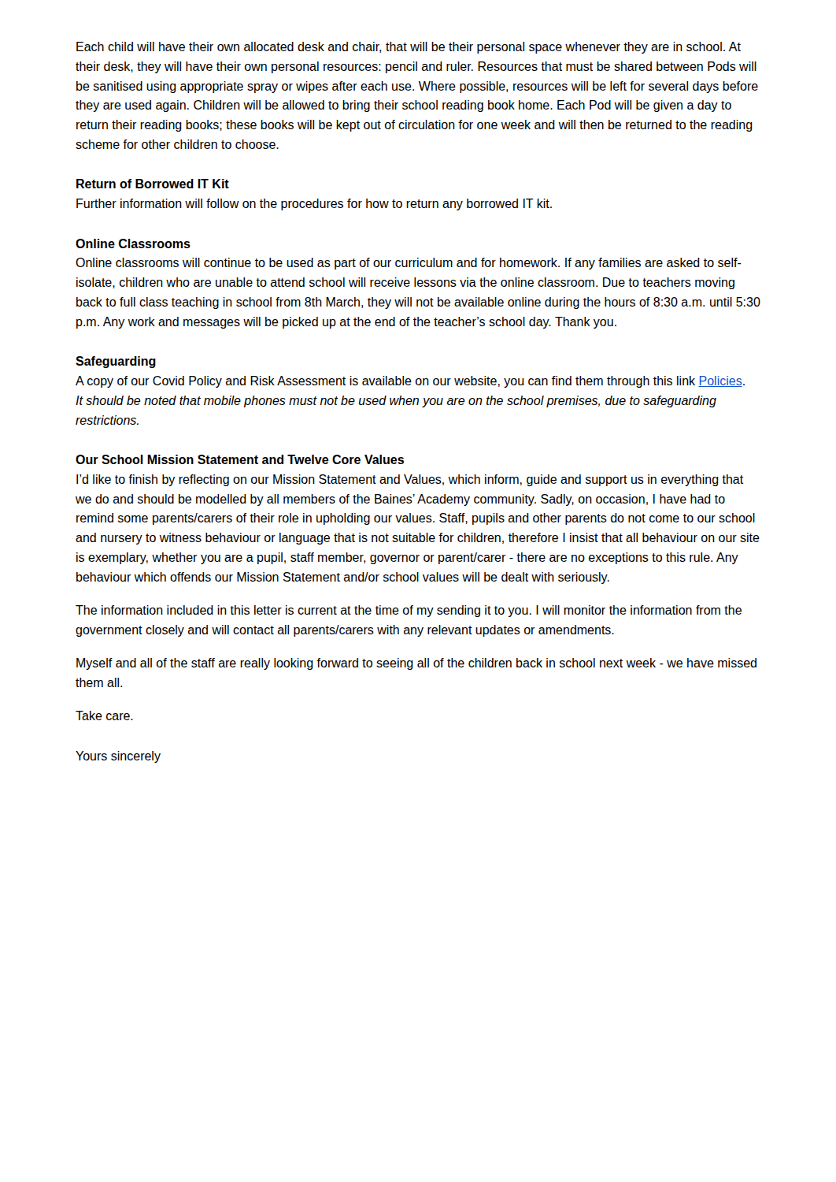Each child will have their own allocated desk and chair, that will be their personal space whenever they are in school. At their desk, they will have their own personal resources: pencil and ruler. Resources that must be shared between Pods will be sanitised using appropriate spray or wipes after each use. Where possible, resources will be left for several days before they are used again. Children will be allowed to bring their school reading book home. Each Pod will be given a day to return their reading books; these books will be kept out of circulation for one week and will then be returned to the reading scheme for other children to choose.
Return of Borrowed IT Kit
Further information will follow on the procedures for how to return any borrowed IT kit.
Online Classrooms
Online classrooms will continue to be used as part of our curriculum and for homework. If any families are asked to self-isolate, children who are unable to attend school will receive lessons via the online classroom. Due to teachers moving back to full class teaching in school from 8th March, they will not be available online during the hours of 8:30 a.m. until 5:30 p.m. Any work and messages will be picked up at the end of the teacher’s school day. Thank you.
Safeguarding
A copy of our Covid Policy and Risk Assessment is available on our website, you can find them through this link Policies.
It should be noted that mobile phones must not be used when you are on the school premises, due to safeguarding restrictions.
Our School Mission Statement and Twelve Core Values
I’d like to finish by reflecting on our Mission Statement and Values, which inform, guide and support us in everything that we do and should be modelled by all members of the Baines’ Academy community. Sadly, on occasion, I have had to remind some parents/carers of their role in upholding our values. Staff, pupils and other parents do not come to our school and nursery to witness behaviour or language that is not suitable for children, therefore I insist that all behaviour on our site is exemplary, whether you are a pupil, staff member, governor or parent/carer - there are no exceptions to this rule. Any behaviour which offends our Mission Statement and/or school values will be dealt with seriously.
The information included in this letter is current at the time of my sending it to you. I will monitor the information from the government closely and will contact all parents/carers with any relevant updates or amendments.
Myself and all of the staff are really looking forward to seeing all of the children back in school next week - we have missed them all.
Take care.
Yours sincerely